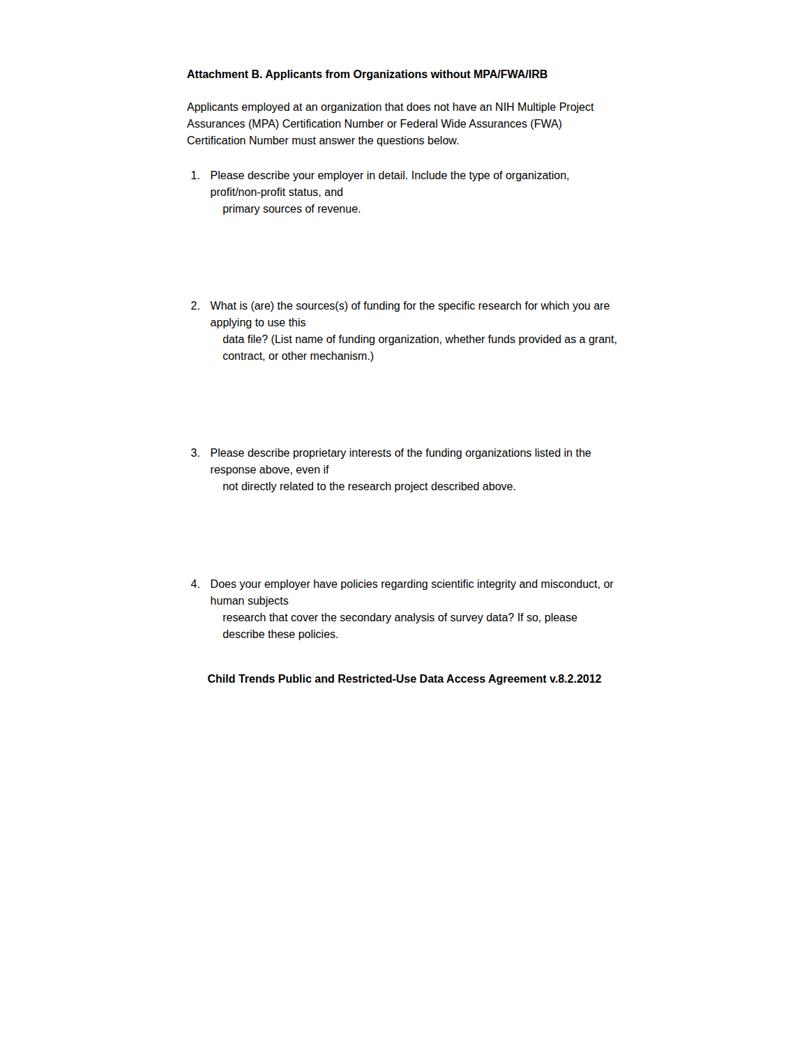Attachment B. Applicants from Organizations without MPA/FWA/IRB
Applicants employed at an organization that does not have an NIH Multiple Project Assurances (MPA) Certification Number or Federal Wide Assurances (FWA) Certification Number must answer the questions below.
Please describe your employer in detail. Include the type of organization, profit/non-profit status, andprimary sources of revenue.
What is (are) the sources(s) of funding for the specific research for which you are applying to use thisdata file? (List name of funding organization, whether funds provided as a grant, contract, or other mechanism.)
Please describe proprietary interests of the funding organizations listed in the response above, even ifnot directly related to the research project described above.
Does your employer have policies regarding scientific integrity and misconduct, or human subjectsresearch that cover the secondary analysis of survey data? If so, please describe these policies.
Child Trends Public and Restricted-Use Data Access Agreement v.8.2.2012